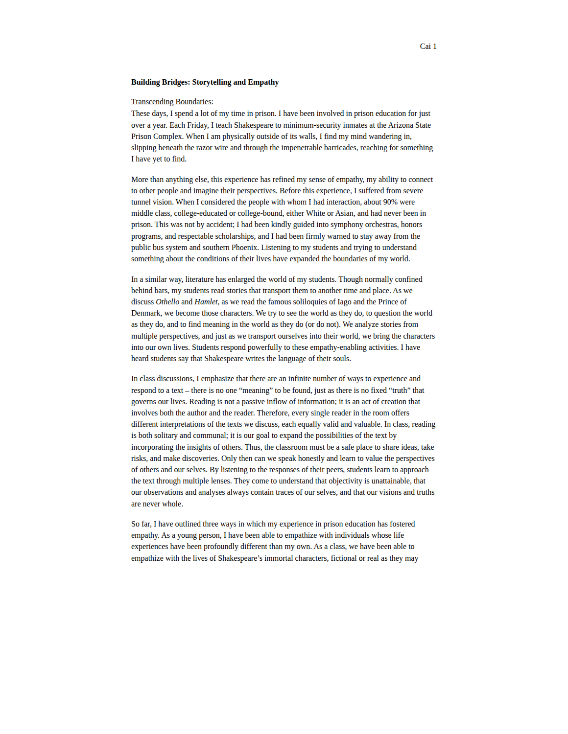Cai 1
Building Bridges: Storytelling and Empathy
Transcending Boundaries:
These days, I spend a lot of my time in prison. I have been involved in prison education for just over a year. Each Friday, I teach Shakespeare to minimum-security inmates at the Arizona State Prison Complex. When I am physically outside of its walls, I find my mind wandering in, slipping beneath the razor wire and through the impenetrable barricades, reaching for something I have yet to find.
More than anything else, this experience has refined my sense of empathy, my ability to connect to other people and imagine their perspectives. Before this experience, I suffered from severe tunnel vision. When I considered the people with whom I had interaction, about 90% were middle class, college-educated or college-bound, either White or Asian, and had never been in prison. This was not by accident; I had been kindly guided into symphony orchestras, honors programs, and respectable scholarships, and I had been firmly warned to stay away from the public bus system and southern Phoenix. Listening to my students and trying to understand something about the conditions of their lives have expanded the boundaries of my world.
In a similar way, literature has enlarged the world of my students. Though normally confined behind bars, my students read stories that transport them to another time and place. As we discuss Othello and Hamlet, as we read the famous soliloquies of Iago and the Prince of Denmark, we become those characters. We try to see the world as they do, to question the world as they do, and to find meaning in the world as they do (or do not). We analyze stories from multiple perspectives, and just as we transport ourselves into their world, we bring the characters into our own lives. Students respond powerfully to these empathy-enabling activities. I have heard students say that Shakespeare writes the language of their souls.
In class discussions, I emphasize that there are an infinite number of ways to experience and respond to a text – there is no one “meaning” to be found, just as there is no fixed “truth” that governs our lives. Reading is not a passive inflow of information; it is an act of creation that involves both the author and the reader. Therefore, every single reader in the room offers different interpretations of the texts we discuss, each equally valid and valuable. In class, reading is both solitary and communal; it is our goal to expand the possibilities of the text by incorporating the insights of others. Thus, the classroom must be a safe place to share ideas, take risks, and make discoveries. Only then can we speak honestly and learn to value the perspectives of others and our selves. By listening to the responses of their peers, students learn to approach the text through multiple lenses. They come to understand that objectivity is unattainable, that our observations and analyses always contain traces of our selves, and that our visions and truths are never whole.
So far, I have outlined three ways in which my experience in prison education has fostered empathy. As a young person, I have been able to empathize with individuals whose life experiences have been profoundly different than my own. As a class, we have been able to empathize with the lives of Shakespeare’s immortal characters, fictional or real as they may